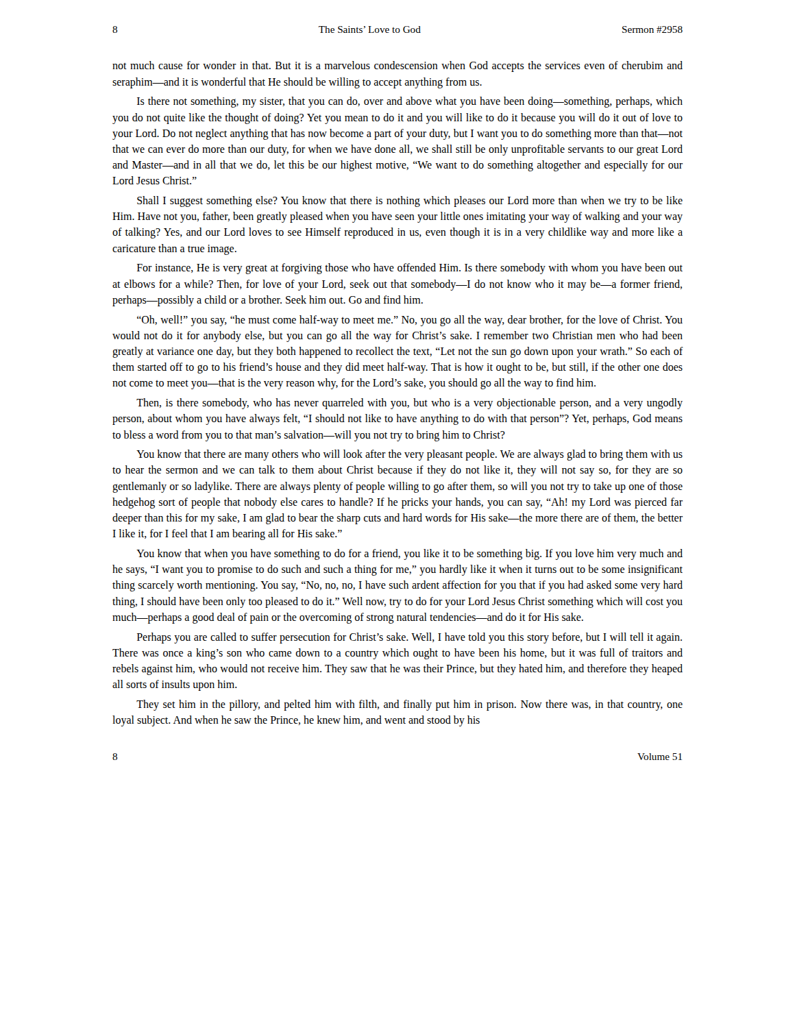8 The Saints’ Love to God Sermon #2958
not much cause for wonder in that. But it is a marvelous condescension when God accepts the services even of cherubim and seraphim—and it is wonderful that He should be willing to accept anything from us.
Is there not something, my sister, that you can do, over and above what you have been doing—something, perhaps, which you do not quite like the thought of doing? Yet you mean to do it and you will like to do it because you will do it out of love to your Lord. Do not neglect anything that has now become a part of your duty, but I want you to do something more than that—not that we can ever do more than our duty, for when we have done all, we shall still be only unprofitable servants to our great Lord and Master—and in all that we do, let this be our highest motive, “We want to do something altogether and especially for our Lord Jesus Christ.”
Shall I suggest something else? You know that there is nothing which pleases our Lord more than when we try to be like Him. Have not you, father, been greatly pleased when you have seen your little ones imitating your way of walking and your way of talking? Yes, and our Lord loves to see Himself reproduced in us, even though it is in a very childlike way and more like a caricature than a true image.
For instance, He is very great at forgiving those who have offended Him. Is there somebody with whom you have been out at elbows for a while? Then, for love of your Lord, seek out that somebody—I do not know who it may be—a former friend, perhaps—possibly a child or a brother. Seek him out. Go and find him.
“Oh, well!” you say, “he must come half-way to meet me.” No, you go all the way, dear brother, for the love of Christ. You would not do it for anybody else, but you can go all the way for Christ’s sake. I remember two Christian men who had been greatly at variance one day, but they both happened to recollect the text, “Let not the sun go down upon your wrath.” So each of them started off to go to his friend’s house and they did meet half-way. That is how it ought to be, but still, if the other one does not come to meet you—that is the very reason why, for the Lord’s sake, you should go all the way to find him.
Then, is there somebody, who has never quarreled with you, but who is a very objectionable person, and a very ungodly person, about whom you have always felt, “I should not like to have anything to do with that person”? Yet, perhaps, God means to bless a word from you to that man’s salvation—will you not try to bring him to Christ?
You know that there are many others who will look after the very pleasant people. We are always glad to bring them with us to hear the sermon and we can talk to them about Christ because if they do not like it, they will not say so, for they are so gentlemanly or so ladylike. There are always plenty of people willing to go after them, so will you not try to take up one of those hedgehog sort of people that nobody else cares to handle? If he pricks your hands, you can say, “Ah! my Lord was pierced far deeper than this for my sake, I am glad to bear the sharp cuts and hard words for His sake—the more there are of them, the better I like it, for I feel that I am bearing all for His sake.”
You know that when you have something to do for a friend, you like it to be something big. If you love him very much and he says, “I want you to promise to do such and such a thing for me,” you hardly like it when it turns out to be some insignificant thing scarcely worth mentioning. You say, “No, no, no, I have such ardent affection for you that if you had asked some very hard thing, I should have been only too pleased to do it.” Well now, try to do for your Lord Jesus Christ something which will cost you much—perhaps a good deal of pain or the overcoming of strong natural tendencies—and do it for His sake.
Perhaps you are called to suffer persecution for Christ’s sake. Well, I have told you this story before, but I will tell it again. There was once a king’s son who came down to a country which ought to have been his home, but it was full of traitors and rebels against him, who would not receive him. They saw that he was their Prince, but they hated him, and therefore they heaped all sorts of insults upon him.
They set him in the pillory, and pelted him with filth, and finally put him in prison. Now there was, in that country, one loyal subject. And when he saw the Prince, he knew him, and went and stood by his
8 Volume 51